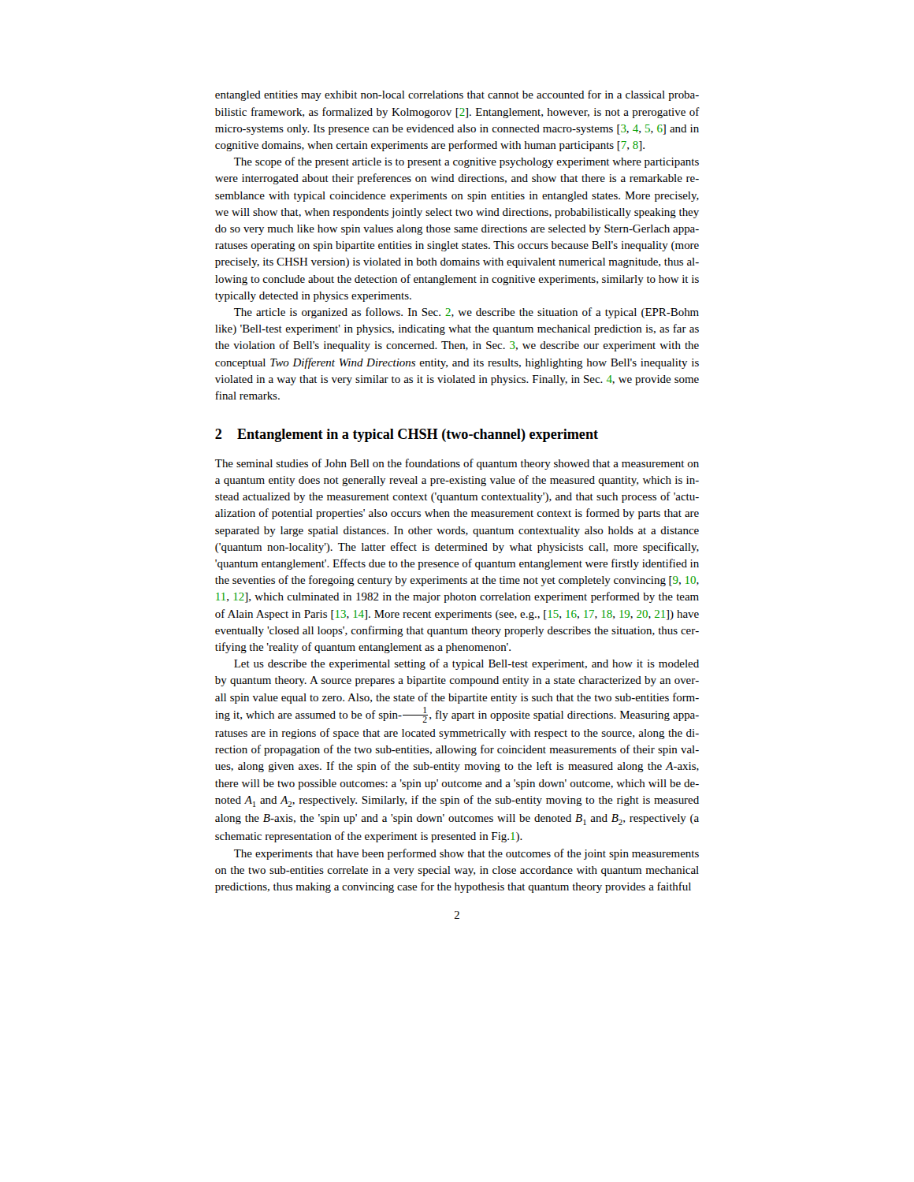entangled entities may exhibit non-local correlations that cannot be accounted for in a classical probabilistic framework, as formalized by Kolmogorov [2]. Entanglement, however, is not a prerogative of micro-systems only. Its presence can be evidenced also in connected macro-systems [3, 4, 5, 6] and in cognitive domains, when certain experiments are performed with human participants [7, 8].
The scope of the present article is to present a cognitive psychology experiment where participants were interrogated about their preferences on wind directions, and show that there is a remarkable resemblance with typical coincidence experiments on spin entities in entangled states. More precisely, we will show that, when respondents jointly select two wind directions, probabilistically speaking they do so very much like how spin values along those same directions are selected by Stern-Gerlach apparatuses operating on spin bipartite entities in singlet states. This occurs because Bell's inequality (more precisely, its CHSH version) is violated in both domains with equivalent numerical magnitude, thus allowing to conclude about the detection of entanglement in cognitive experiments, similarly to how it is typically detected in physics experiments.
The article is organized as follows. In Sec. 2, we describe the situation of a typical (EPR-Bohm like) 'Bell-test experiment' in physics, indicating what the quantum mechanical prediction is, as far as the violation of Bell's inequality is concerned. Then, in Sec. 3, we describe our experiment with the conceptual Two Different Wind Directions entity, and its results, highlighting how Bell's inequality is violated in a way that is very similar to as it is violated in physics. Finally, in Sec. 4, we provide some final remarks.
2 Entanglement in a typical CHSH (two-channel) experiment
The seminal studies of John Bell on the foundations of quantum theory showed that a measurement on a quantum entity does not generally reveal a pre-existing value of the measured quantity, which is instead actualized by the measurement context ('quantum contextuality'), and that such process of 'actualization of potential properties' also occurs when the measurement context is formed by parts that are separated by large spatial distances. In other words, quantum contextuality also holds at a distance ('quantum non-locality'). The latter effect is determined by what physicists call, more specifically, 'quantum entanglement'. Effects due to the presence of quantum entanglement were firstly identified in the seventies of the foregoing century by experiments at the time not yet completely convincing [9, 10, 11, 12], which culminated in 1982 in the major photon correlation experiment performed by the team of Alain Aspect in Paris [13, 14]. More recent experiments (see, e.g., [15, 16, 17, 18, 19, 20, 21]) have eventually 'closed all loops', confirming that quantum theory properly describes the situation, thus certifying the 'reality of quantum entanglement as a phenomenon'.
Let us describe the experimental setting of a typical Bell-test experiment, and how it is modeled by quantum theory. A source prepares a bipartite compound entity in a state characterized by an overall spin value equal to zero. Also, the state of the bipartite entity is such that the two sub-entities forming it, which are assumed to be of spin-12, fly apart in opposite spatial directions. Measuring apparatuses are in regions of space that are located symmetrically with respect to the source, along the direction of propagation of the two sub-entities, allowing for coincident measurements of their spin values, along given axes. If the spin of the sub-entity moving to the left is measured along the A-axis, there will be two possible outcomes: a 'spin up' outcome and a 'spin down' outcome, which will be denoted A1 and A2, respectively. Similarly, if the spin of the sub-entity moving to the right is measured along the B-axis, the 'spin up' and a 'spin down' outcomes will be denoted B1 and B2, respectively (a schematic representation of the experiment is presented in Fig.1).
The experiments that have been performed show that the outcomes of the joint spin measurements on the two sub-entities correlate in a very special way, in close accordance with quantum mechanical predictions, thus making a convincing case for the hypothesis that quantum theory provides a faithful
2